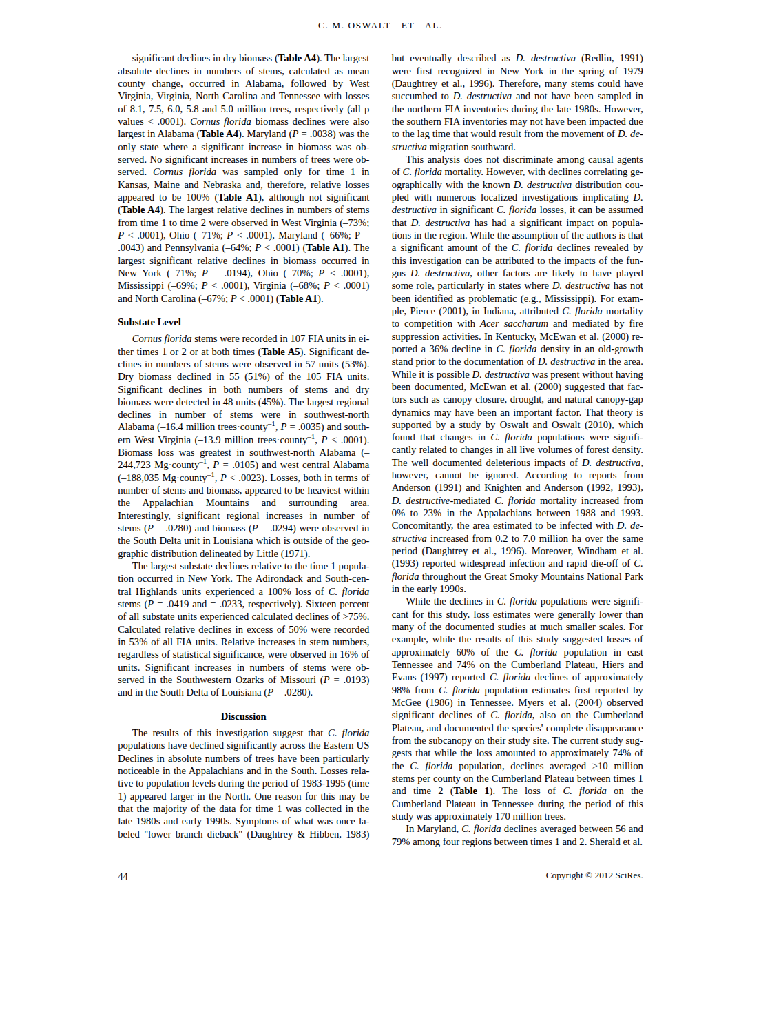C. M. OSWALT ET AL.
significant declines in dry biomass (Table A4). The largest absolute declines in numbers of stems, calculated as mean county change, occurred in Alabama, followed by West Virginia, Virginia, North Carolina and Tennessee with losses of 8.1, 7.5, 6.0, 5.8 and 5.0 million trees, respectively (all p values < .0001). Cornus florida biomass declines were also largest in Alabama (Table A4). Maryland (P = .0038) was the only state where a significant increase in biomass was observed. No significant increases in numbers of trees were observed. Cornus florida was sampled only for time 1 in Kansas, Maine and Nebraska and, therefore, relative losses appeared to be 100% (Table A1), although not significant (Table A4). The largest relative declines in numbers of stems from time 1 to time 2 were observed in West Virginia (–73%; P < .0001), Ohio (–71%; P < .0001), Maryland (–66%; P = .0043) and Pennsylvania (–64%; P < .0001) (Table A1). The largest significant relative declines in biomass occurred in New York (–71%; P = .0194), Ohio (–70%; P < .0001), Mississippi (–69%; P < .0001), Virginia (–68%; P < .0001) and North Carolina (–67%; P < .0001) (Table A1).
Substate Level
Cornus florida stems were recorded in 107 FIA units in either times 1 or 2 or at both times (Table A5). Significant declines in numbers of stems were observed in 57 units (53%). Dry biomass declined in 55 (51%) of the 105 FIA units. Significant declines in both numbers of stems and dry biomass were detected in 48 units (45%). The largest regional declines in number of stems were in southwest-north Alabama (–16.4 million trees·county–1, P = .0035) and southern West Virginia (–13.9 million trees·county–1, P < .0001). Biomass loss was greatest in southwest-north Alabama (–244,723 Mg·county–1, P = .0105) and west central Alabama (–188,035 Mg·county–1, P < .0023). Losses, both in terms of number of stems and biomass, appeared to be heaviest within the Appalachian Mountains and surrounding area. Interestingly, significant regional increases in number of stems (P = .0280) and biomass (P = .0294) were observed in the South Delta unit in Louisiana which is outside of the geographic distribution delineated by Little (1971).
The largest substate declines relative to the time 1 population occurred in New York. The Adirondack and South-central Highlands units experienced a 100% loss of C. florida stems (P = .0419 and = .0233, respectively). Sixteen percent of all substate units experienced calculated declines of >75%. Calculated relative declines in excess of 50% were recorded in 53% of all FIA units. Relative increases in stem numbers, regardless of statistical significance, were observed in 16% of units. Significant increases in numbers of stems were observed in the Southwestern Ozarks of Missouri (P = .0193) and in the South Delta of Louisiana (P = .0280).
Discussion
The results of this investigation suggest that C. florida populations have declined significantly across the Eastern US Declines in absolute numbers of trees have been particularly noticeable in the Appalachians and in the South. Losses relative to population levels during the period of 1983-1995 (time 1) appeared larger in the North. One reason for this may be that the majority of the data for time 1 was collected in the late 1980s and early 1990s. Symptoms of what was once labeled "lower branch dieback" (Daughtrey & Hibben, 1983) but eventually described as D. destructiva (Redlin, 1991) were first recognized in New York in the spring of 1979 (Daughtrey et al., 1996). Therefore, many stems could have succumbed to D. destructiva and not have been sampled in the northern FIA inventories during the late 1980s. However, the southern FIA inventories may not have been impacted due to the lag time that would result from the movement of D. destructiva migration southward.
This analysis does not discriminate among causal agents of C. florida mortality. However, with declines correlating geographically with the known D. destructiva distribution coupled with numerous localized investigations implicating D. destructiva in significant C. florida losses, it can be assumed that D. destructiva has had a significant impact on populations in the region. While the assumption of the authors is that a significant amount of the C. florida declines revealed by this investigation can be attributed to the impacts of the fungus D. destructiva, other factors are likely to have played some role, particularly in states where D. destructiva has not been identified as problematic (e.g., Mississippi). For example, Pierce (2001), in Indiana, attributed C. florida mortality to competition with Acer saccharum and mediated by fire suppression activities. In Kentucky, McEwan et al. (2000) reported a 36% decline in C. florida density in an old-growth stand prior to the documentation of D. destructiva in the area. While it is possible D. destructiva was present without having been documented, McEwan et al. (2000) suggested that factors such as canopy closure, drought, and natural canopy-gap dynamics may have been an important factor. That theory is supported by a study by Oswalt and Oswalt (2010), which found that changes in C. florida populations were significantly related to changes in all live volumes of forest density. The well documented deleterious impacts of D. destructiva, however, cannot be ignored. According to reports from Anderson (1991) and Knighten and Anderson (1992, 1993), D. destructive-mediated C. florida mortality increased from 0% to 23% in the Appalachians between 1988 and 1993. Concomitantly, the area estimated to be infected with D. destructiva increased from 0.2 to 7.0 million ha over the same period (Daughtrey et al., 1996). Moreover, Windham et al. (1993) reported widespread infection and rapid die-off of C. florida throughout the Great Smoky Mountains National Park in the early 1990s.
While the declines in C. florida populations were significant for this study, loss estimates were generally lower than many of the documented studies at much smaller scales. For example, while the results of this study suggested losses of approximately 60% of the C. florida population in east Tennessee and 74% on the Cumberland Plateau, Hiers and Evans (1997) reported C. florida declines of approximately 98% from C. florida population estimates first reported by McGee (1986) in Tennessee. Myers et al. (2004) observed significant declines of C. florida, also on the Cumberland Plateau, and documented the species' complete disappearance from the subcanopy on their study site. The current study suggests that while the loss amounted to approximately 74% of the C. florida population, declines averaged >10 million stems per county on the Cumberland Plateau between times 1 and time 2 (Table 1). The loss of C. florida on the Cumberland Plateau in Tennessee during the period of this study was approximately 170 million trees.
In Maryland, C. florida declines averaged between 56 and 79% among four regions between times 1 and 2. Sherald et al.
44 Copyright © 2012 SciRes.